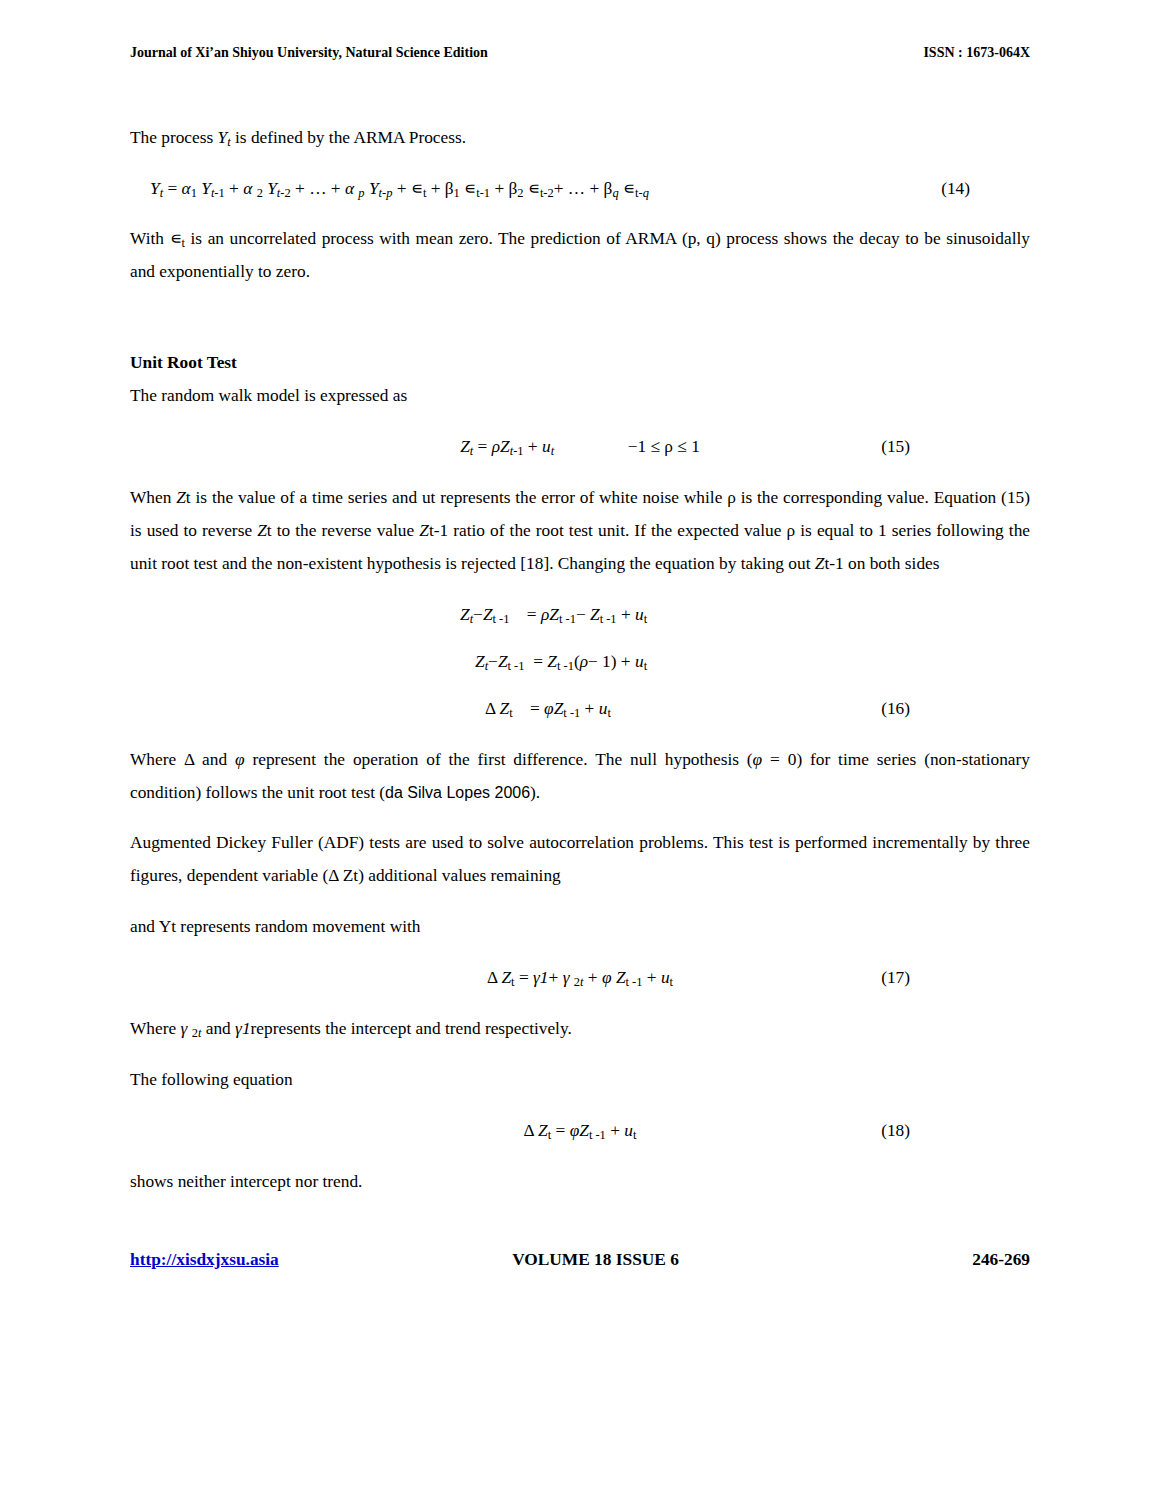Journal of Xi’an Shiyou University, Natural Science Edition ISSN : 1673-064X
The process Yt is defined by the ARMA Process.
Yt = α1 Yt-1 + α 2 Yt-2 + … + α p Yt-p + ∊t + β1 ∊t-1 + β2 ∊t-2+ … + βq ∊t-q (14)
With ∊t is an uncorrelated process with mean zero. The prediction of ARMA (p, q) process shows the decay to be sinusoidally and exponentially to zero.
Unit Root Test
The random walk model is expressed as
Zt = ρZt-1 + ut −1 ≤ ρ ≤ 1 (15)
When Zt is the value of a time series and ut represents the error of white noise while ρ is the corresponding value. Equation (15) is used to reverse Zt to the reverse value Zt-1 ratio of the root test unit. If the expected value ρ is equal to 1 series following the unit root test and the non-existent hypothesis is rejected [18]. Changing the equation by taking out Zt-1 on both sides
Zt−Zt -1 = ρZt -1− Zt -1 + ut
Zt−Zt -1 = Zt -1(ρ− 1) + ut
Δ Zt = φZt -1 + ut (16)
Where Δ and φ represent the operation of the first difference. The null hypothesis (φ = 0) for time series (non-stationary condition) follows the unit root test (da Silva Lopes 2006).
Augmented Dickey Fuller (ADF) tests are used to solve autocorrelation problems. This test is performed incrementally by three figures, dependent variable (Δ Zt) additional values remaining
and Yt represents random movement with
Δ Zt = γ1+ γ 2t + φ Zt -1 + ut (17)
Where γ 2t and γ1represents the intercept and trend respectively.
The following equation
Δ Zt = φZt -1 + ut (18)
shows neither intercept nor trend.
http://xisdxjxsu.asia VOLUME 18 ISSUE 6 246-269